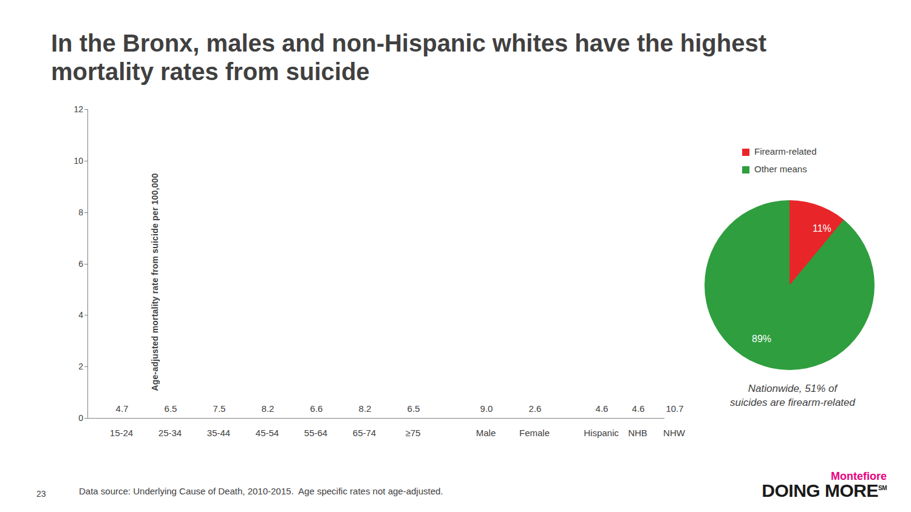In the Bronx, males and non-Hispanic whites have the highest mortality rates from suicide
Age-adjusted mortality rate from suicide per 100,000
0
2
4
6
8
10
12
4.7
6.5
7.5
8.2
6.6
8.2
6.5
9.0
2.6
4.6
4.6
10.7
15-24
25-34
35-44
45-54
55-64
65-74
≥75
Male
Female
Hispanic
NHB
NHW
Firearm-related
Other means
11% 89%
Nationwide, 51% of
suicides are firearm-related
23
Data source: Underlying Cause of Death, 2010-2015. Age specific rates not age-adjusted.
Montefiore
DOING MORESM